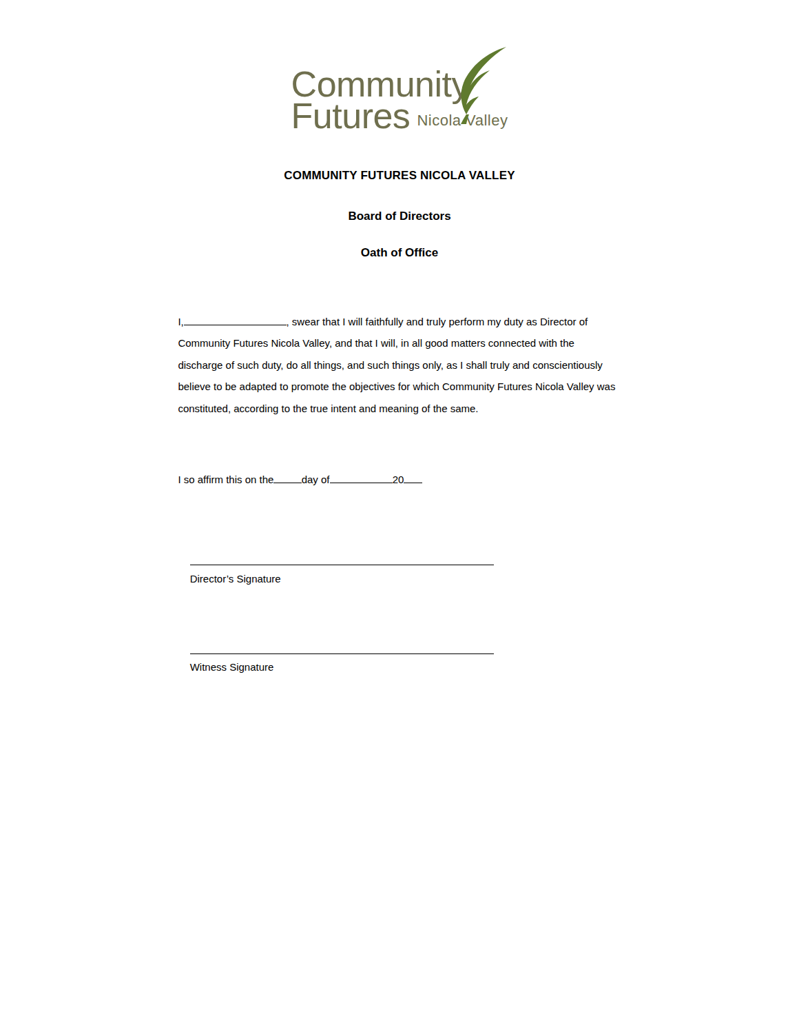Community Futures Nicola Valley
COMMUNITY FUTURES NICOLA VALLEY
Board of Directors
Oath of Office
I, , swear that I will faithfully and truly perform my duty as Director of Community Futures Nicola Valley, and that I will, in all good matters connected with the discharge of such duty, do all things, and such things only, as I shall truly and conscientiously believe to be adapted to promote the objectives for which Community Futures Nicola Valley was constituted, according to the true intent and meaning of the same.
I so affirm this on the day of 20
Director’s Signature
Witness Signature